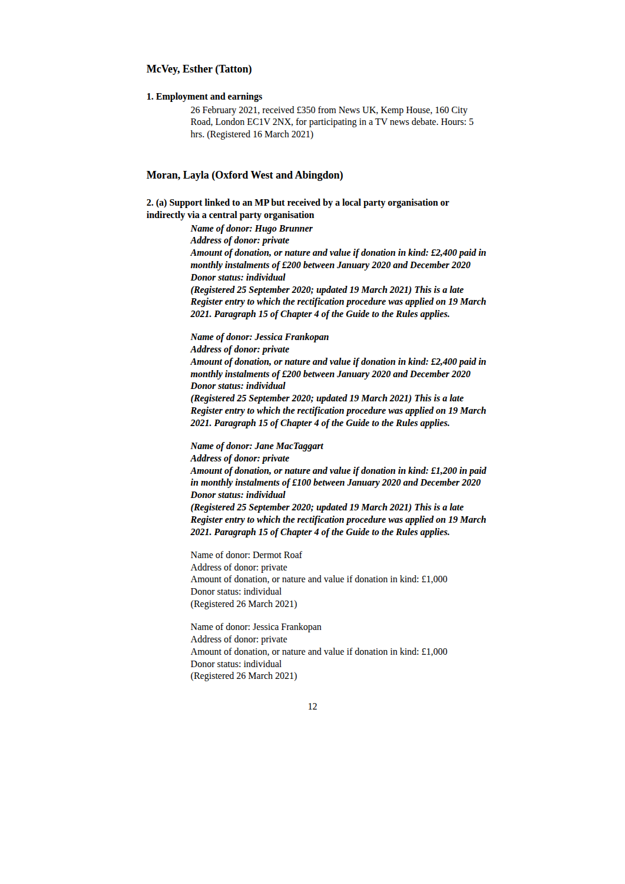McVey, Esther (Tatton)
1. Employment and earnings
26 February 2021, received £350 from News UK, Kemp House, 160 City Road, London EC1V 2NX, for participating in a TV news debate. Hours: 5 hrs. (Registered 16 March 2021)
Moran, Layla (Oxford West and Abingdon)
2. (a) Support linked to an MP but received by a local party organisation or indirectly via a central party organisation
Name of donor: Hugo Brunner
Address of donor: private
Amount of donation, or nature and value if donation in kind: £2,400 paid in monthly instalments of £200 between January 2020 and December 2020
Donor status: individual
(Registered 25 September 2020; updated 19 March 2021) This is a late Register entry to which the rectification procedure was applied on 19 March 2021. Paragraph 15 of Chapter 4 of the Guide to the Rules applies.
Name of donor: Jessica Frankopan
Address of donor: private
Amount of donation, or nature and value if donation in kind: £2,400 paid in monthly instalments of £200 between January 2020 and December 2020
Donor status: individual
(Registered 25 September 2020; updated 19 March 2021) This is a late Register entry to which the rectification procedure was applied on 19 March 2021. Paragraph 15 of Chapter 4 of the Guide to the Rules applies.
Name of donor: Jane MacTaggart
Address of donor: private
Amount of donation, or nature and value if donation in kind: £1,200 in paid in monthly instalments of £100 between January 2020 and December 2020
Donor status: individual
(Registered 25 September 2020; updated 19 March 2021) This is a late Register entry to which the rectification procedure was applied on 19 March 2021. Paragraph 15 of Chapter 4 of the Guide to the Rules applies.
Name of donor: Dermot Roaf
Address of donor: private
Amount of donation, or nature and value if donation in kind: £1,000
Donor status: individual
(Registered 26 March 2021)
Name of donor: Jessica Frankopan
Address of donor: private
Amount of donation, or nature and value if donation in kind: £1,000
Donor status: individual
(Registered 26 March 2021)
12